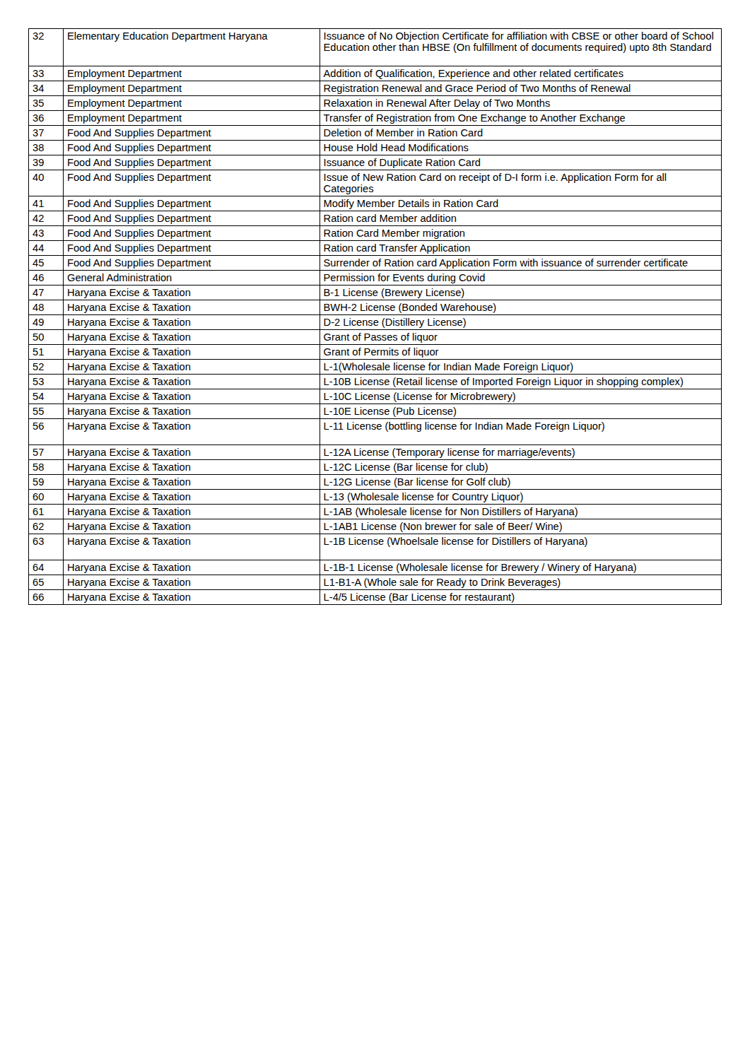| 32 | Elementary Education Department Haryana | Issuance of No Objection Certificate for affiliation with CBSE or other board of School Education other than HBSE (On fulfillment of documents required) upto 8th Standard |
| 33 | Employment Department | Addition of Qualification, Experience and other related certificates |
| 34 | Employment Department | Registration Renewal and Grace Period of Two Months of Renewal |
| 35 | Employment Department | Relaxation in Renewal After Delay of Two Months |
| 36 | Employment Department | Transfer of Registration from One Exchange to Another Exchange |
| 37 | Food And Supplies Department | Deletion of Member in Ration Card |
| 38 | Food And Supplies Department | House Hold Head Modifications |
| 39 | Food And Supplies Department | Issuance of Duplicate Ration Card |
| 40 | Food And Supplies Department | Issue of New Ration Card on receipt of D-I form i.e. Application Form for all Categories |
| 41 | Food And Supplies Department | Modify Member Details in Ration Card |
| 42 | Food And Supplies Department | Ration card Member addition |
| 43 | Food And Supplies Department | Ration Card Member migration |
| 44 | Food And Supplies Department | Ration card Transfer Application |
| 45 | Food And Supplies Department | Surrender of Ration card Application Form with issuance of surrender certificate |
| 46 | General Administration | Permission for Events during Covid |
| 47 | Haryana Excise & Taxation | B-1 License (Brewery License) |
| 48 | Haryana Excise & Taxation | BWH-2 License (Bonded Warehouse) |
| 49 | Haryana Excise & Taxation | D-2 License (Distillery License) |
| 50 | Haryana Excise & Taxation | Grant of Passes of liquor |
| 51 | Haryana Excise & Taxation | Grant of Permits of liquor |
| 52 | Haryana Excise & Taxation | L-1(Wholesale license for Indian Made Foreign Liquor) |
| 53 | Haryana Excise & Taxation | L-10B License (Retail license of Imported Foreign Liquor in shopping complex) |
| 54 | Haryana Excise & Taxation | L-10C License (License for Microbrewery) |
| 55 | Haryana Excise & Taxation | L-10E License (Pub License) |
| 56 | Haryana Excise & Taxation | L-11 License (bottling license for Indian Made Foreign Liquor) |
| 57 | Haryana Excise & Taxation | L-12A License (Temporary license for marriage/events) |
| 58 | Haryana Excise & Taxation | L-12C License (Bar license for club) |
| 59 | Haryana Excise & Taxation | L-12G License (Bar license for Golf club) |
| 60 | Haryana Excise & Taxation | L-13 (Wholesale license for Country Liquor) |
| 61 | Haryana Excise & Taxation | L-1AB (Wholesale license for Non Distillers of Haryana) |
| 62 | Haryana Excise & Taxation | L-1AB1 License (Non brewer for sale of Beer/ Wine) |
| 63 | Haryana Excise & Taxation | L-1B License (Whoelsale license for Distillers of Haryana) |
| 64 | Haryana Excise & Taxation | L-1B-1 License (Wholesale license for Brewery / Winery of Haryana) |
| 65 | Haryana Excise & Taxation | L1-B1-A (Whole sale for Ready to Drink Beverages) |
| 66 | Haryana Excise & Taxation | L-4/5 License (Bar License for restaurant) |